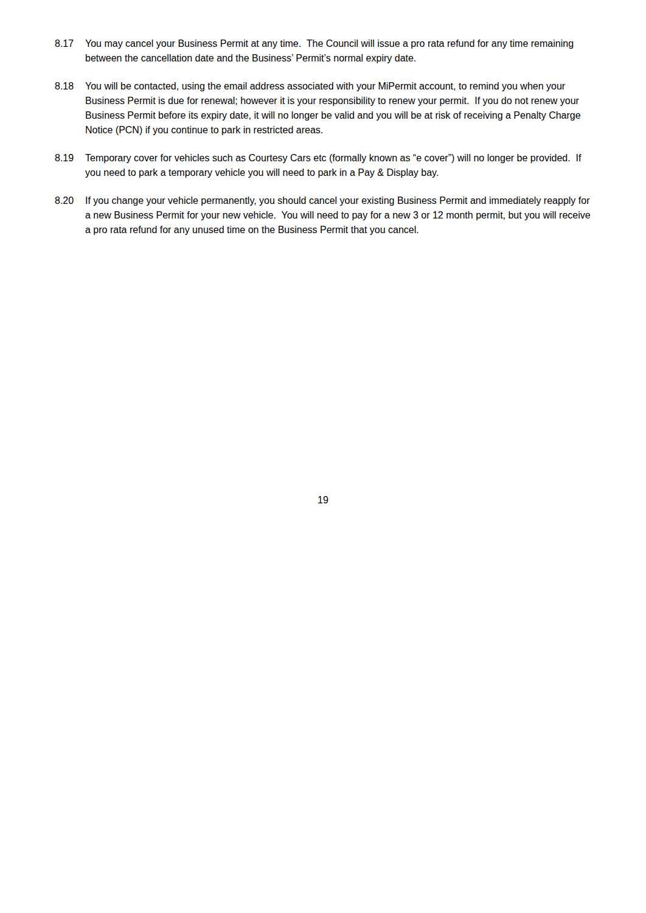8.17
You may cancel your Business Permit at any time. The Council will issue a pro rata refund for any time remaining between the cancellation date and the Business’ Permit’s normal expiry date.
8.18
You will be contacted, using the email address associated with your MiPermit account, to remind you when your Business Permit is due for renewal; however it is your responsibility to renew your permit. If you do not renew your Business Permit before its expiry date, it will no longer be valid and you will be at risk of receiving a Penalty Charge Notice (PCN) if you continue to park in restricted areas.
8.19
Temporary cover for vehicles such as Courtesy Cars etc (formally known as “e cover”) will no longer be provided. If you need to park a temporary vehicle you will need to park in a Pay & Display bay.
8.20
If you change your vehicle permanently, you should cancel your existing Business Permit and immediately reapply for a new Business Permit for your new vehicle. You will need to pay for a new 3 or 12 month permit, but you will receive a pro rata refund for any unused time on the Business Permit that you cancel.
19